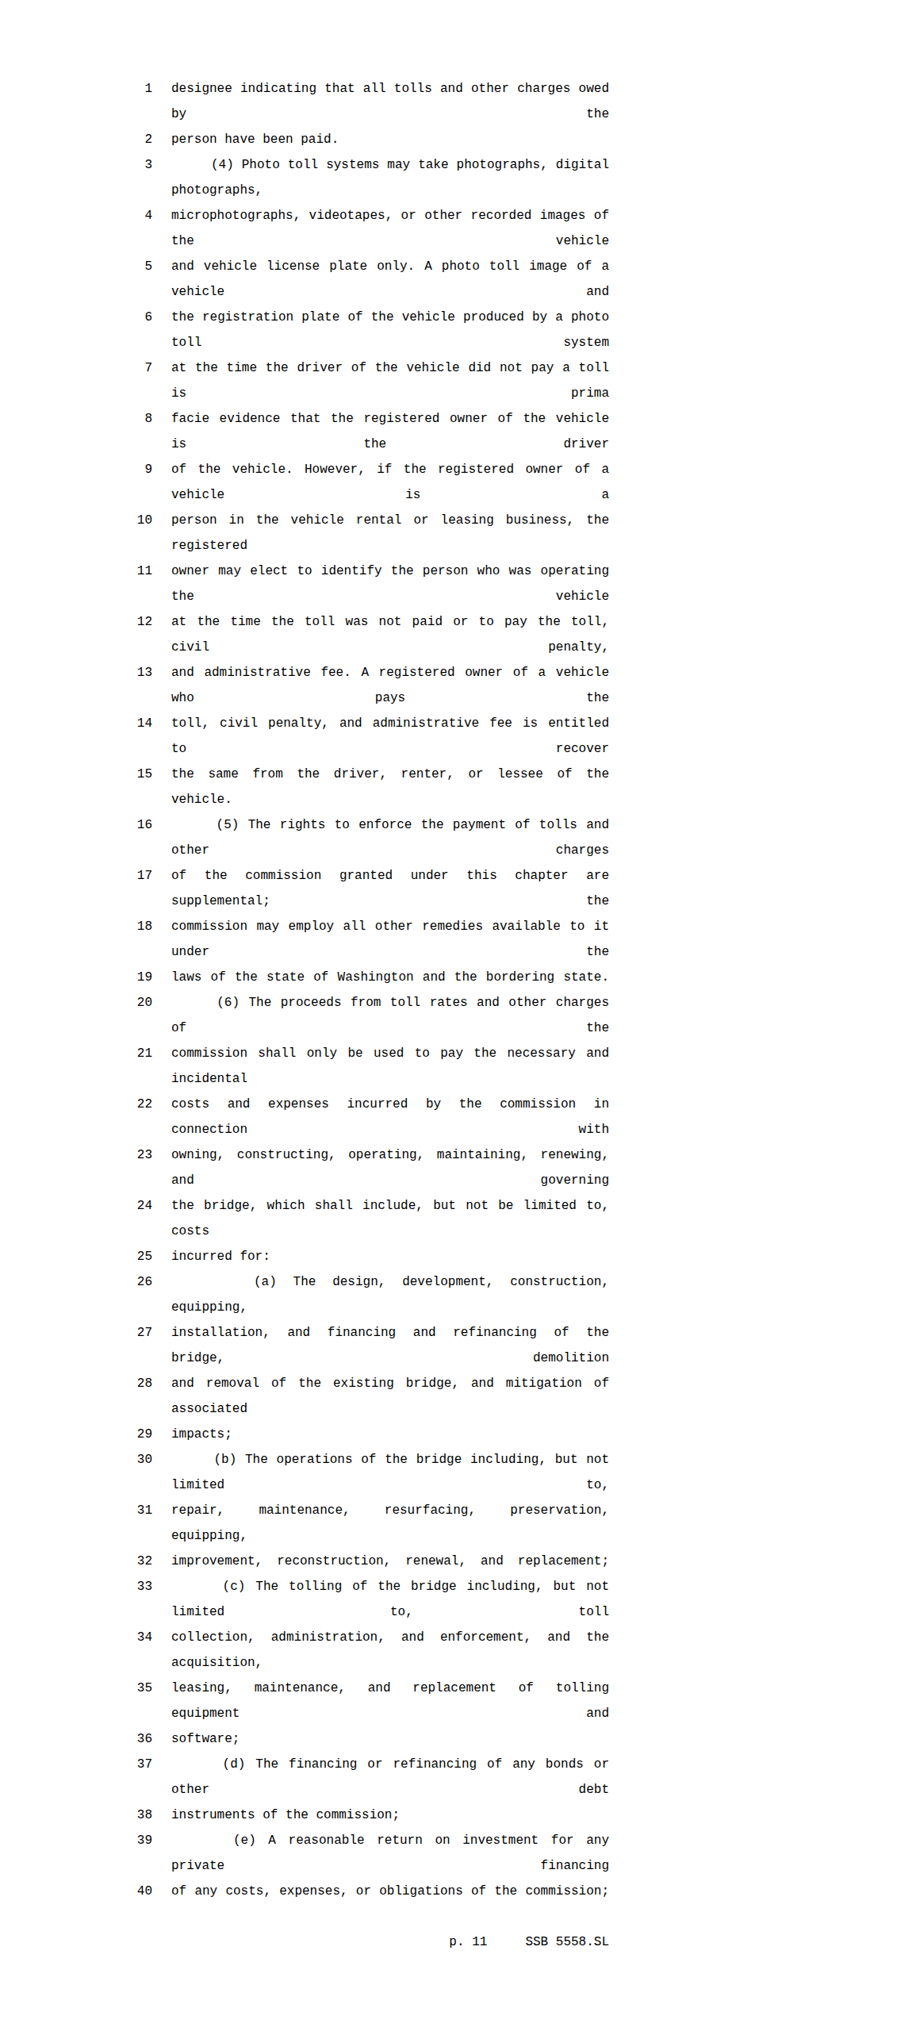1 designee indicating that all tolls and other charges owed by the
2 person have been paid.
3 (4) Photo toll systems may take photographs, digital photographs,
4 microphotographs, videotapes, or other recorded images of the vehicle
5 and vehicle license plate only. A photo toll image of a vehicle and
6 the registration plate of the vehicle produced by a photo toll system
7 at the time the driver of the vehicle did not pay a toll is prima
8 facie evidence that the registered owner of the vehicle is the driver
9 of the vehicle. However, if the registered owner of a vehicle is a
10 person in the vehicle rental or leasing business, the registered
11 owner may elect to identify the person who was operating the vehicle
12 at the time the toll was not paid or to pay the toll, civil penalty,
13 and administrative fee. A registered owner of a vehicle who pays the
14 toll, civil penalty, and administrative fee is entitled to recover
15 the same from the driver, renter, or lessee of the vehicle.
16 (5) The rights to enforce the payment of tolls and other charges
17 of the commission granted under this chapter are supplemental; the
18 commission may employ all other remedies available to it under the
19 laws of the state of Washington and the bordering state.
20 (6) The proceeds from toll rates and other charges of the
21 commission shall only be used to pay the necessary and incidental
22 costs and expenses incurred by the commission in connection with
23 owning, constructing, operating, maintaining, renewing, and governing
24 the bridge, which shall include, but not be limited to, costs
25 incurred for:
26 (a) The design, development, construction, equipping,
27 installation, and financing and refinancing of the bridge, demolition
28 and removal of the existing bridge, and mitigation of associated
29 impacts;
30 (b) The operations of the bridge including, but not limited to,
31 repair, maintenance, resurfacing, preservation, equipping,
32 improvement, reconstruction, renewal, and replacement;
33 (c) The tolling of the bridge including, but not limited to, toll
34 collection, administration, and enforcement, and the acquisition,
35 leasing, maintenance, and replacement of tolling equipment and
36 software;
37 (d) The financing or refinancing of any bonds or other debt
38 instruments of the commission;
39 (e) A reasonable return on investment for any private financing
40 of any costs, expenses, or obligations of the commission;
p. 11 SSB 5558.SL